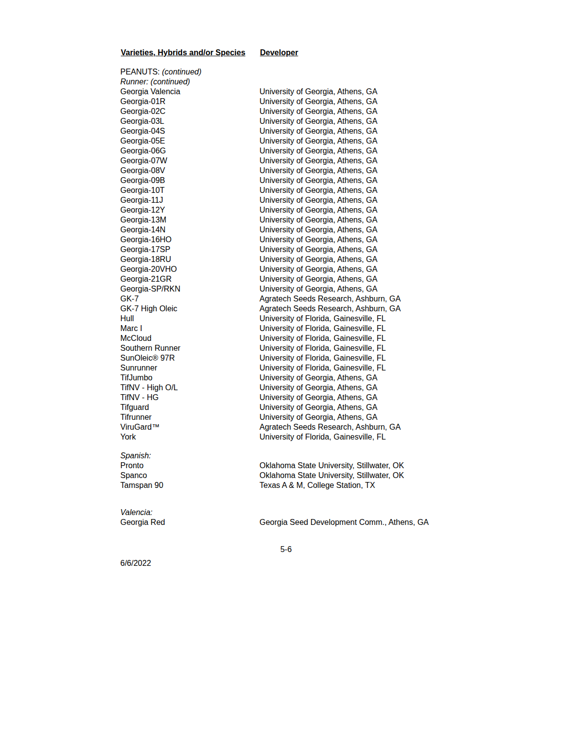| Varieties, Hybrids and/or Species | Developer |
| --- | --- |
| PEANUTS: (continued) |
| Runner: (continued) |
| Georgia Valencia | University of Georgia, Athens, GA |
| Georgia-01R | University of Georgia, Athens, GA |
| Georgia-02C | University of Georgia, Athens, GA |
| Georgia-03L | University of Georgia, Athens, GA |
| Georgia-04S | University of Georgia, Athens, GA |
| Georgia-05E | University of Georgia, Athens, GA |
| Georgia-06G | University of Georgia, Athens, GA |
| Georgia-07W | University of Georgia, Athens, GA |
| Georgia-08V | University of Georgia, Athens, GA |
| Georgia-09B | University of Georgia, Athens, GA |
| Georgia-10T | University of Georgia, Athens, GA |
| Georgia-11J | University of Georgia, Athens, GA |
| Georgia-12Y | University of Georgia, Athens, GA |
| Georgia-13M | University of Georgia, Athens, GA |
| Georgia-14N | University of Georgia, Athens, GA |
| Georgia-16HO | University of Georgia, Athens, GA |
| Georgia-17SP | University of Georgia, Athens, GA |
| Georgia-18RU | University of Georgia, Athens, GA |
| Georgia-20VHO | University of Georgia, Athens, GA |
| Georgia-21GR | University of Georgia, Athens, GA |
| Georgia-SP/RKN | University of Georgia, Athens, GA |
| GK-7 | Agratech Seeds Research, Ashburn, GA |
| GK-7 High Oleic | Agratech Seeds Research, Ashburn, GA |
| Hull | University of Florida, Gainesville, FL |
| Marc I | University of Florida, Gainesville, FL |
| McCloud | University of Florida, Gainesville, FL |
| Southern Runner | University of Florida, Gainesville, FL |
| SunOleic® 97R | University of Florida, Gainesville, FL |
| Sunrunner | University of Florida, Gainesville, FL |
| TifJumbo | University of Georgia, Athens, GA |
| TifNV - High O/L | University of Georgia, Athens, GA |
| TifNV - HG | University of Georgia, Athens, GA |
| Tifguard | University of Georgia, Athens, GA |
| Tifrunner | University of Georgia, Athens, GA |
| ViruGard™ | Agratech Seeds Research, Ashburn, GA |
| York | University of Florida, Gainesville, FL |
| Spanish: |
| Pronto | Oklahoma State University, Stillwater, OK |
| Spanco | Oklahoma State University, Stillwater, OK |
| Tamspan 90 | Texas A & M, College Station, TX |
| Valencia: |
| Georgia Red | Georgia Seed Development Comm., Athens, GA |
5-6
6/6/2022